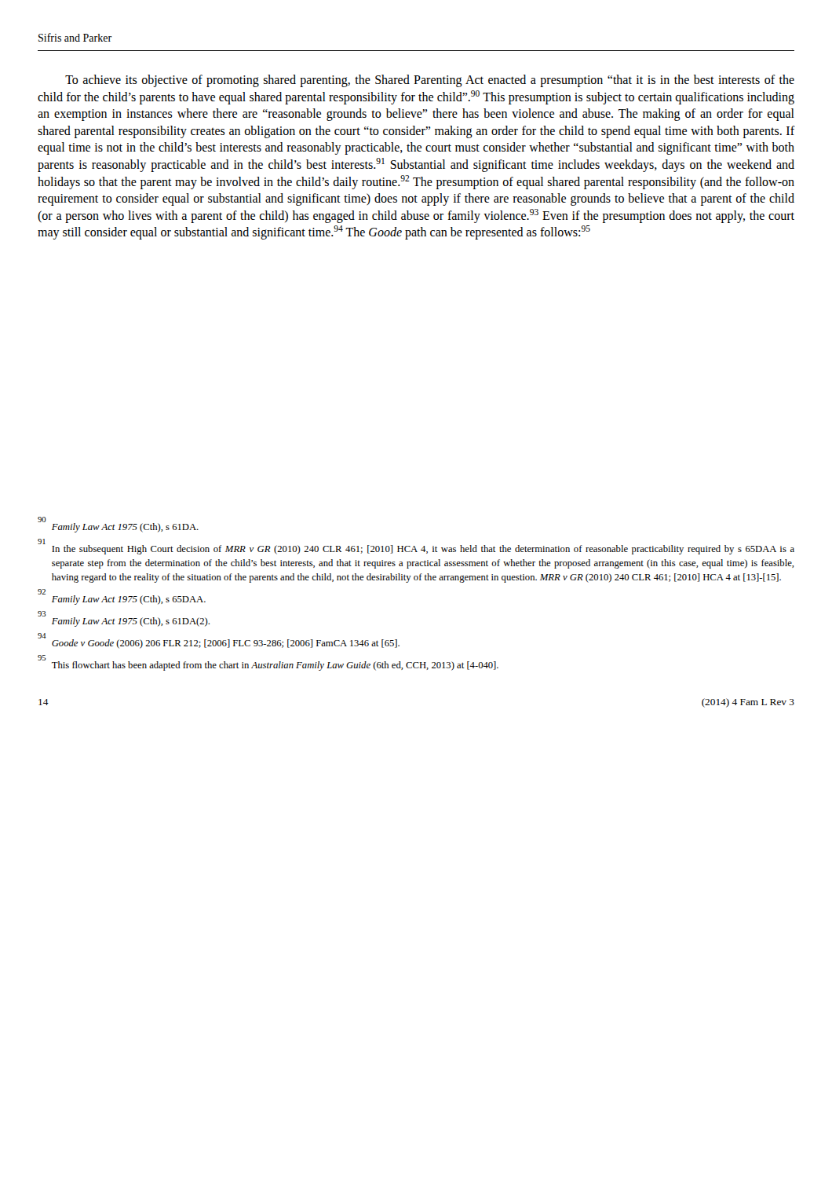Sifris and Parker
To achieve its objective of promoting shared parenting, the Shared Parenting Act enacted a presumption “that it is in the best interests of the child for the child’s parents to have equal shared parental responsibility for the child”.90 This presumption is subject to certain qualifications including an exemption in instances where there are “reasonable grounds to believe” there has been violence and abuse. The making of an order for equal shared parental responsibility creates an obligation on the court “to consider” making an order for the child to spend equal time with both parents. If equal time is not in the child’s best interests and reasonably practicable, the court must consider whether “substantial and significant time” with both parents is reasonably practicable and in the child’s best interests.91 Substantial and significant time includes weekdays, days on the weekend and holidays so that the parent may be involved in the child’s daily routine.92 The presumption of equal shared parental responsibility (and the follow-on requirement to consider equal or substantial and significant time) does not apply if there are reasonable grounds to believe that a parent of the child (or a person who lives with a parent of the child) has engaged in child abuse or family violence.93 Even if the presumption does not apply, the court may still consider equal or substantial and significant time.94 The Goode path can be represented as follows:95
90Family Law Act 1975 (Cth), s 61DA.
91In the subsequent High Court decision of MRR v GR (2010) 240 CLR 461; [2010] HCA 4, it was held that the determination of reasonable practicability required by s 65DAA is a separate step from the determination of the child’s best interests, and that it requires a practical assessment of whether the proposed arrangement (in this case, equal time) is feasible, having regard to the reality of the situation of the parents and the child, not the desirability of the arrangement in question. MRR v GR (2010) 240 CLR 461; [2010] HCA 4 at [13]-[15].
92Family Law Act 1975 (Cth), s 65DAA.
93Family Law Act 1975 (Cth), s 61DA(2).
94Goode v Goode (2006) 206 FLR 212; [2006] FLC 93-286; [2006] FamCA 1346 at [65].
95This flowchart has been adapted from the chart in Australian Family Law Guide (6th ed, CCH, 2013) at [4-040].
14 (2014) 4 Fam L Rev 3